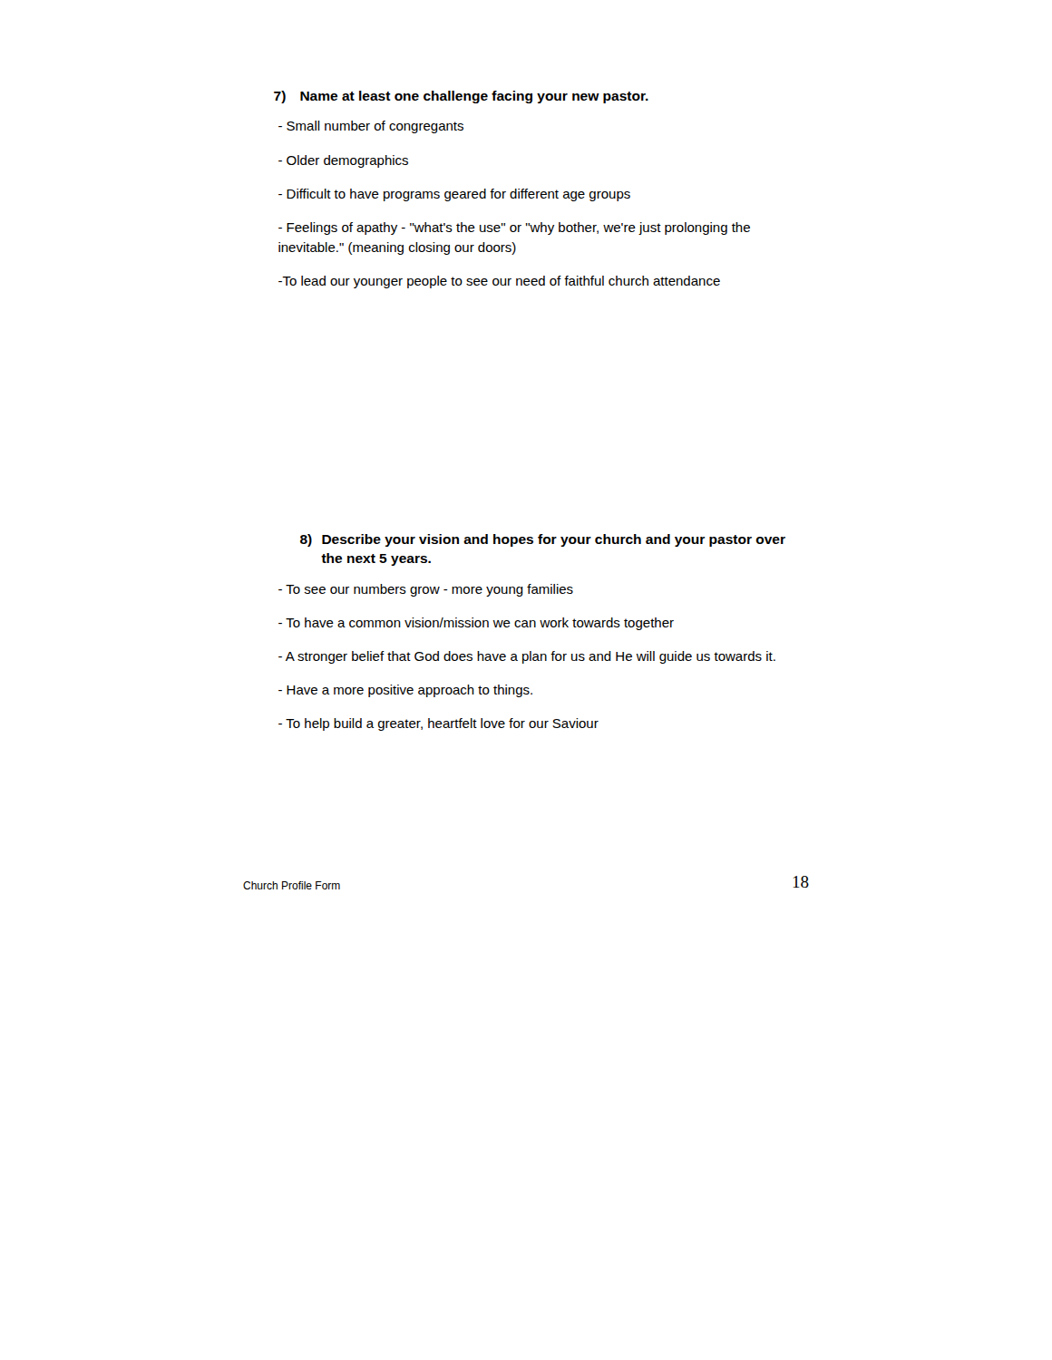7) Name at least one challenge facing your new pastor.
- Small number of congregants
- Older demographics
- Difficult to have programs geared for different age groups
- Feelings of apathy - "what's the use" or "why bother, we're just prolonging the inevitable." (meaning closing our doors)
-To lead our younger people to see our need of faithful church attendance
8) Describe your vision and hopes for your church and your pastor over the next 5 years.
- To see our numbers grow - more young families
- To have a common vision/mission we can work towards together
- A stronger belief that God does have a plan for us and He will guide us towards it.
- Have a more positive approach to things.
- To help build a greater, heartfelt love for our Saviour
Church Profile Form 18